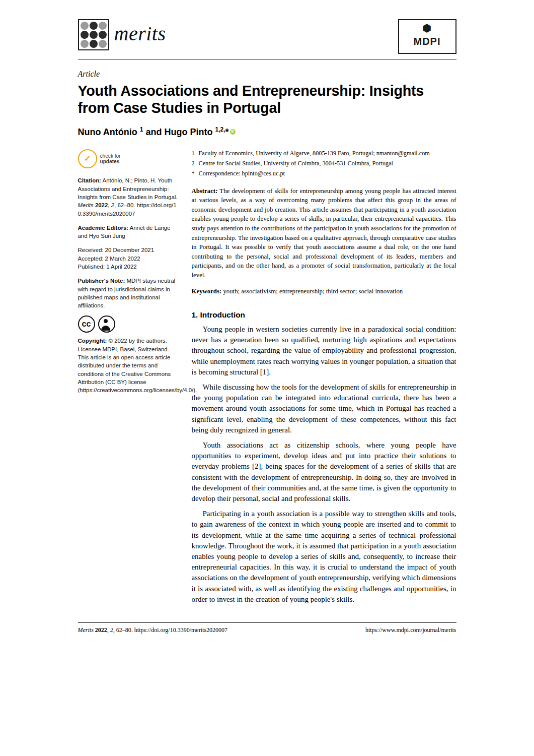merits
⬢
MDPI
Article
Youth Associations and Entrepreneurship: Insights from Case Studies in Portugal
Nuno António 1 and Hugo Pinto 1,2,*
✓
check for updates
Citation: António, N.; Pinto, H. Youth Associations and Entrepreneurship: Insights from Case Studies in Portugal. Merits 2022, 2, 62–80. https://doi.org/10.3390/merits2020007
Academic Editors: Annet de Lange and Hyo Sun Jung
Received: 20 December 2021
Accepted: 2 March 2022
Published: 1 April 2022
Publisher's Note: MDPI stays neutral with regard to jurisdictional claims in published maps and institutional affiliations.
cc
Copyright: © 2022 by the authors. Licensee MDPI, Basel, Switzerland. This article is an open access article distributed under the terms and conditions of the Creative Commons Attribution (CC BY) license (https://creativecommons.org/licenses/by/4.0/).
1 Faculty of Economics, University of Algarve, 8005-139 Faro, Portugal; nmanton@gmail.com
2 Centre for Social Studies, University of Coimbra, 3004-531 Coimbra, Portugal
*Correspondence: hpinto@ces.uc.pt
Abstract: The development of skills for entrepreneurship among young people has attracted interest at various levels, as a way of overcoming many problems that affect this group in the areas of economic development and job creation. This article assumes that participating in a youth association enables young people to develop a series of skills, in particular, their entrepreneurial capacities. This study pays attention to the contributions of the participation in youth associations for the promotion of entrepreneurship. The investigation based on a qualitative approach, through comparative case studies in Portugal. It was possible to verify that youth associations assume a dual role, on the one hand contributing to the personal, social and professional development of its leaders, members and participants, and on the other hand, as a promoter of social transformation, particularly at the local level.
Keywords: youth; associativism; entrepreneurship; third sector; social innovation
1. Introduction
Young people in western societies currently live in a paradoxical social condition: never has a generation been so qualified, nurturing high aspirations and expectations throughout school, regarding the value of employability and professional progression, while unemployment rates reach worrying values in younger population, a situation that is becoming structural [1].
While discussing how the tools for the development of skills for entrepreneurship in the young population can be integrated into educational curricula, there has been a movement around youth associations for some time, which in Portugal has reached a significant level, enabling the development of these competences, without this fact being duly recognized in general.
Youth associations act as citizenship schools, where young people have opportunities to experiment, develop ideas and put into practice their solutions to everyday problems [2], being spaces for the development of a series of skills that are consistent with the development of entrepreneurship. In doing so, they are involved in the development of their communities and, at the same time, is given the opportunity to develop their personal, social and professional skills.
Participating in a youth association is a possible way to strengthen skills and tools, to gain awareness of the context in which young people are inserted and to commit to its development, while at the same time acquiring a series of technical–professional knowledge. Throughout the work, it is assumed that participation in a youth association enables young people to develop a series of skills and, consequently, to increase their entrepreneurial capacities. In this way, it is crucial to understand the impact of youth associations on the development of youth entrepreneurship, verifying which dimensions it is associated with, as well as identifying the existing challenges and opportunities, in order to invest in the creation of young people's skills.
Merits 2022, 2, 62–80. https://doi.org/10.3390/merits2020007
https://www.mdpi.com/journal/merits